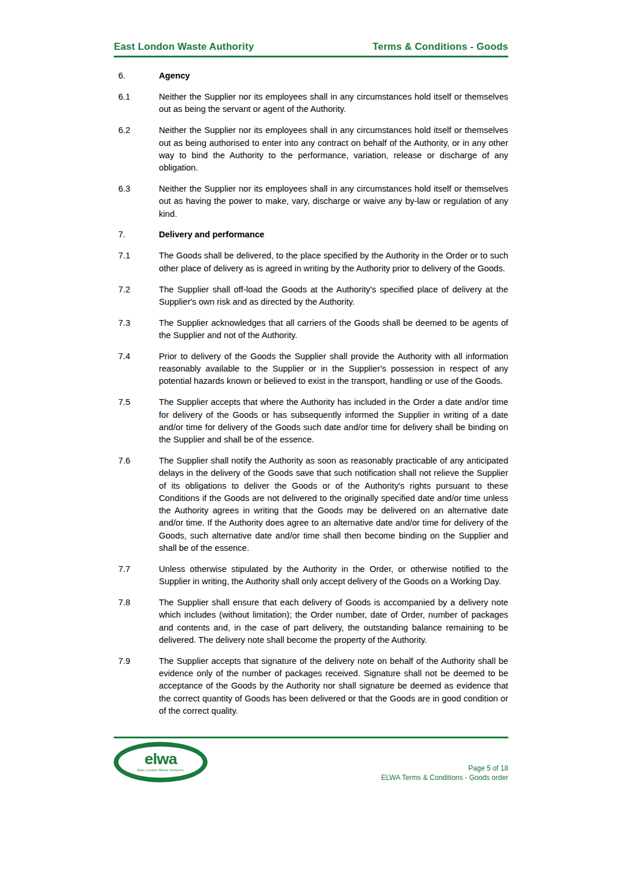East London Waste Authority
Terms & Conditions - Goods
6.
Agency
6.1
Neither the Supplier nor its employees shall in any circumstances hold itself or themselves out as being the servant or agent of the Authority.
6.2
Neither the Supplier nor its employees shall in any circumstances hold itself or themselves out as being authorised to enter into any contract on behalf of the Authority, or in any other way to bind the Authority to the performance, variation, release or discharge of any obligation.
6.3
Neither the Supplier nor its employees shall in any circumstances hold itself or themselves out as having the power to make, vary, discharge or waive any by-law or regulation of any kind.
7.
Delivery and performance
7.1
The Goods shall be delivered, to the place specified by the Authority in the Order or to such other place of delivery as is agreed in writing by the Authority prior to delivery of the Goods.
7.2
The Supplier shall off-load the Goods at the Authority's specified place of delivery at the Supplier's own risk and as directed by the Authority.
7.3
The Supplier acknowledges that all carriers of the Goods shall be deemed to be agents of the Supplier and not of the Authority.
7.4
Prior to delivery of the Goods the Supplier shall provide the Authority with all information reasonably available to the Supplier or in the Supplier's possession in respect of any potential hazards known or believed to exist in the transport, handling or use of the Goods.
7.5
The Supplier accepts that where the Authority has included in the Order a date and/or time for delivery of the Goods or has subsequently informed the Supplier in writing of a date and/or time for delivery of the Goods such date and/or time for delivery shall be binding on the Supplier and shall be of the essence.
7.6
The Supplier shall notify the Authority as soon as reasonably practicable of any anticipated delays in the delivery of the Goods save that such notification shall not relieve the Supplier of its obligations to deliver the Goods or of the Authority's rights pursuant to these Conditions if the Goods are not delivered to the originally specified date and/or time unless the Authority agrees in writing that the Goods may be delivered on an alternative date and/or time. If the Authority does agree to an alternative date and/or time for delivery of the Goods, such alternative date and/or time shall then become binding on the Supplier and shall be of the essence.
7.7
Unless otherwise stipulated by the Authority in the Order, or otherwise notified to the Supplier in writing, the Authority shall only accept delivery of the Goods on a Working Day.
7.8
The Supplier shall ensure that each delivery of Goods is accompanied by a delivery note which includes (without limitation); the Order number, date of Order, number of packages and contents and, in the case of part delivery, the outstanding balance remaining to be delivered. The delivery note shall become the property of the Authority.
7.9
The Supplier accepts that signature of the delivery note on behalf of the Authority shall be evidence only of the number of packages received. Signature shall not be deemed to be acceptance of the Goods by the Authority nor shall signature be deemed as evidence that the correct quantity of Goods has been delivered or that the Goods are in good condition or of the correct quality.
elwa
East London Waste Authority
Page 5 of 18
ELWA Terms & Conditions - Goods order